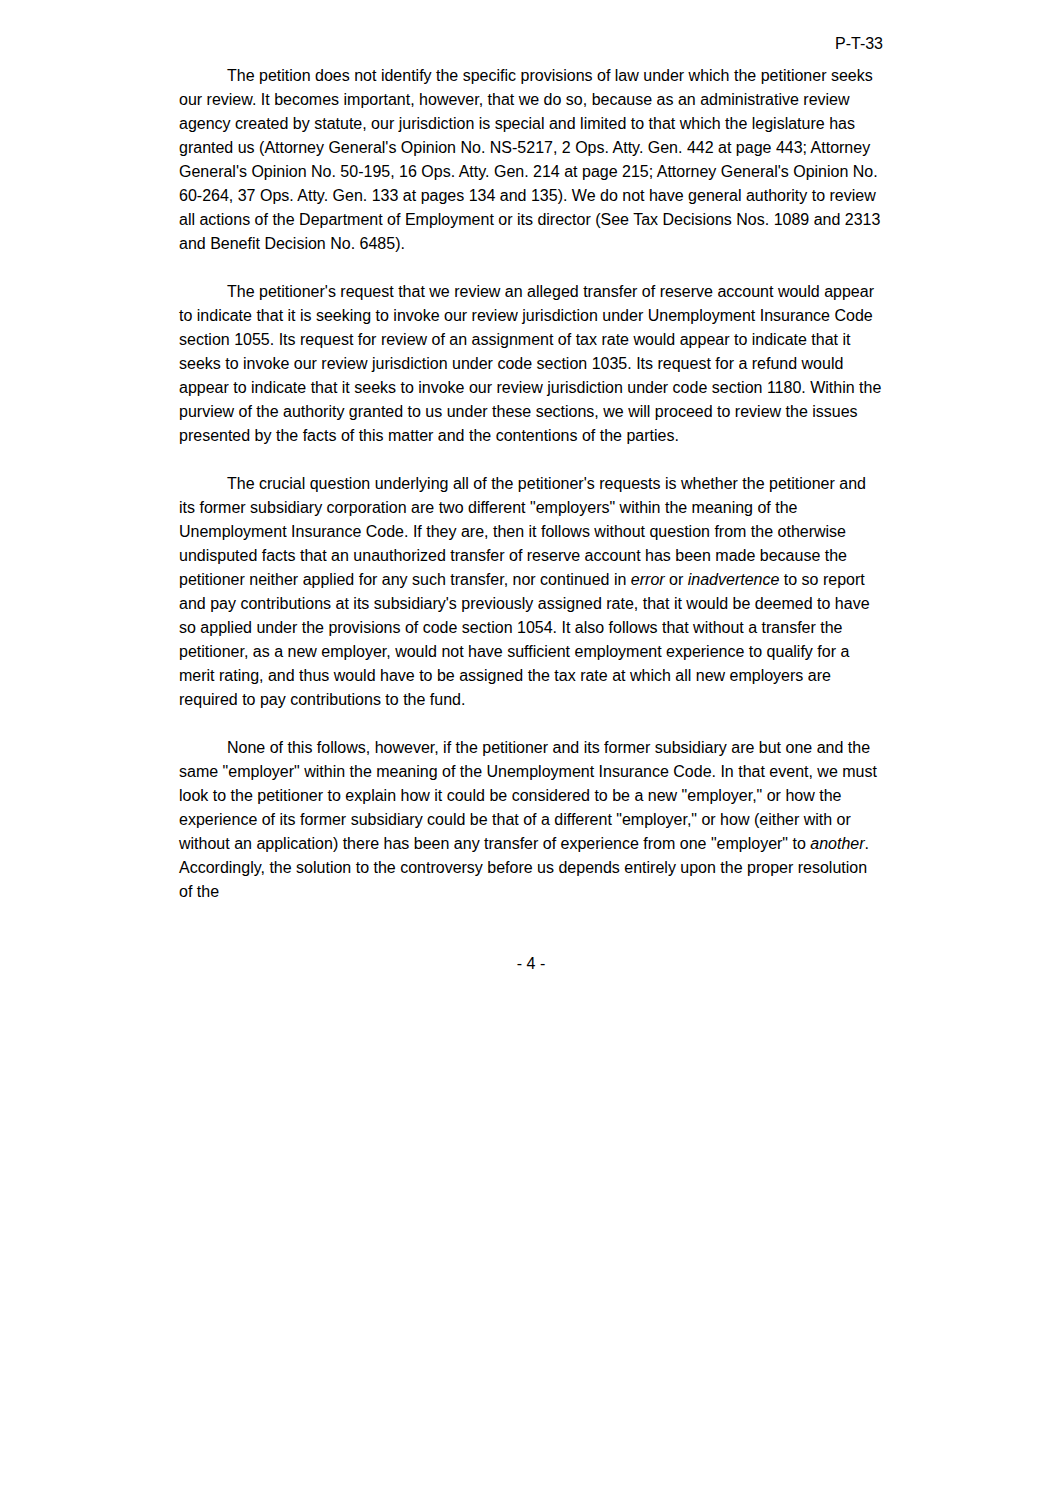P-T-33
The petition does not identify the specific provisions of law under which the petitioner seeks our review. It becomes important, however, that we do so, because as an administrative review agency created by statute, our jurisdiction is special and limited to that which the legislature has granted us (Attorney General's Opinion No. NS-5217, 2 Ops. Atty. Gen. 442 at page 443; Attorney General's Opinion No. 50-195, 16 Ops. Atty. Gen. 214 at page 215; Attorney General's Opinion No. 60-264, 37 Ops. Atty. Gen. 133 at pages 134 and 135). We do not have general authority to review all actions of the Department of Employment or its director (See Tax Decisions Nos. 1089 and 2313 and Benefit Decision No. 6485).
The petitioner's request that we review an alleged transfer of reserve account would appear to indicate that it is seeking to invoke our review jurisdiction under Unemployment Insurance Code section 1055. Its request for review of an assignment of tax rate would appear to indicate that it seeks to invoke our review jurisdiction under code section 1035. Its request for a refund would appear to indicate that it seeks to invoke our review jurisdiction under code section 1180. Within the purview of the authority granted to us under these sections, we will proceed to review the issues presented by the facts of this matter and the contentions of the parties.
The crucial question underlying all of the petitioner's requests is whether the petitioner and its former subsidiary corporation are two different "employers" within the meaning of the Unemployment Insurance Code. If they are, then it follows without question from the otherwise undisputed facts that an unauthorized transfer of reserve account has been made because the petitioner neither applied for any such transfer, nor continued in error or inadvertence to so report and pay contributions at its subsidiary's previously assigned rate, that it would be deemed to have so applied under the provisions of code section 1054. It also follows that without a transfer the petitioner, as a new employer, would not have sufficient employment experience to qualify for a merit rating, and thus would have to be assigned the tax rate at which all new employers are required to pay contributions to the fund.
None of this follows, however, if the petitioner and its former subsidiary are but one and the same "employer" within the meaning of the Unemployment Insurance Code. In that event, we must look to the petitioner to explain how it could be considered to be a new "employer," or how the experience of its former subsidiary could be that of a different "employer," or how (either with or without an application) there has been any transfer of experience from one "employer" to another. Accordingly, the solution to the controversy before us depends entirely upon the proper resolution of the
- 4 -